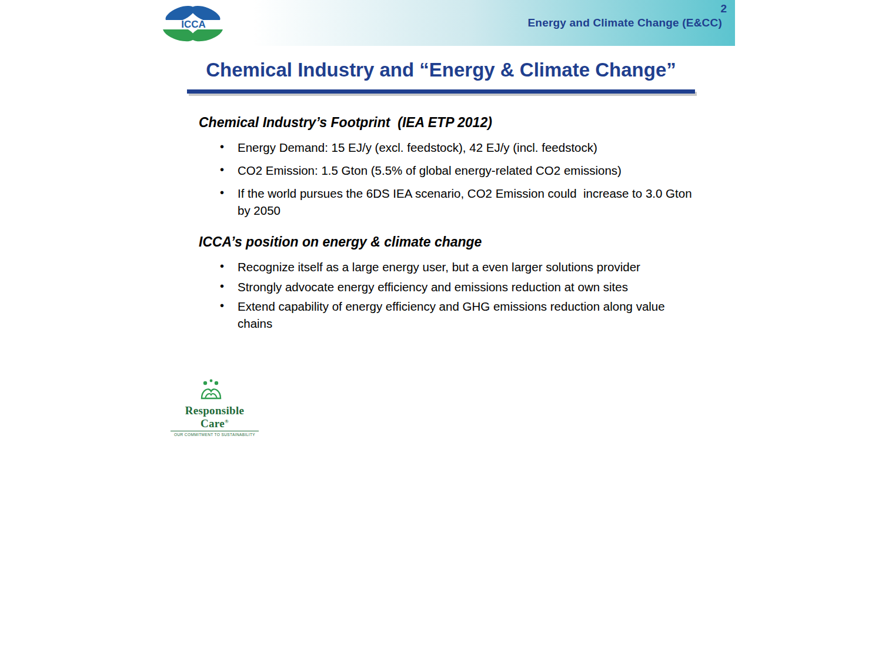2
Energy and Climate Change (E&CC)
ICCA
Chemical Industry and “Energy & Climate Change”
Chemical Industry’s Footprint (IEA ETP 2012)
Energy Demand: 15 EJ/y (excl. feedstock), 42 EJ/y (incl. feedstock)
CO2 Emission: 1.5 Gton (5.5% of global energy-related CO2 emissions)
If the world pursues the 6DS IEA scenario, CO2 Emission could increase to 3.0 Gton by 2050
ICCA’s position on energy & climate change
Recognize itself as a large energy user, but a even larger solutions provider
Strongly advocate energy efficiency and emissions reduction at own sites
Extend capability of energy efficiency and GHG emissions reduction along value chains
Responsible Care®
OUR COMMITMENT TO SUSTAINABILITY